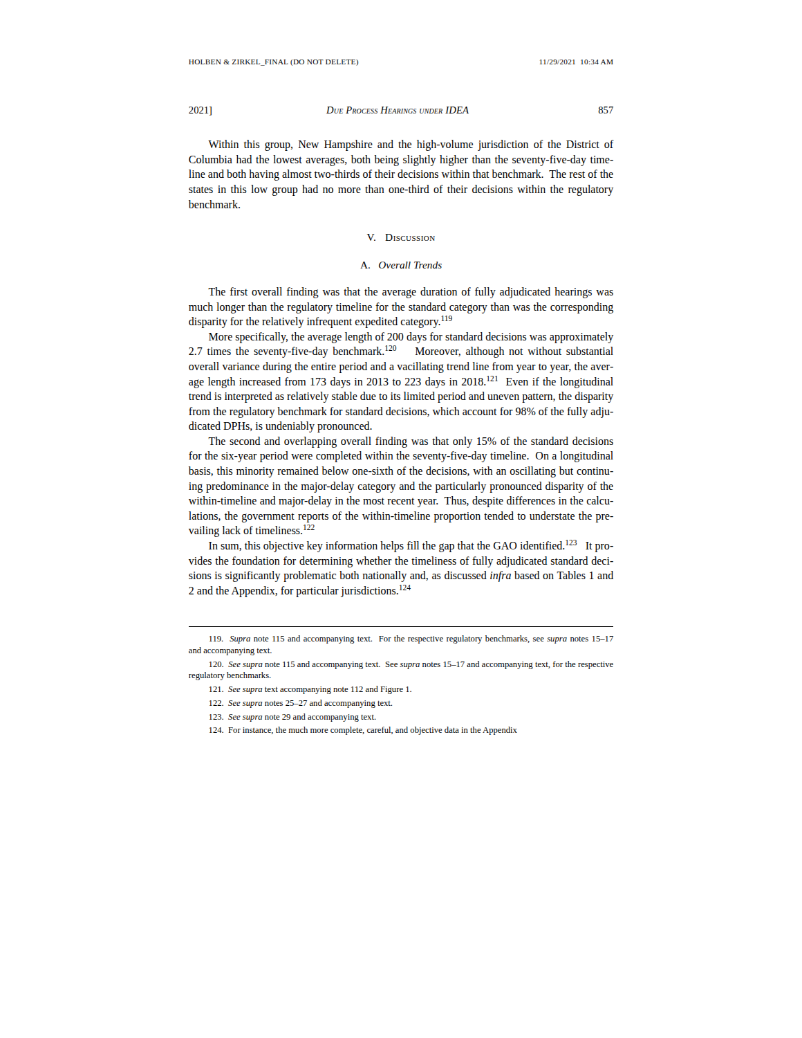Holben & Zirkel_Final (Do Not Delete) 11/29/2021 10:34 AM
2021] Due Process Hearings under IDEA 857
Within this group, New Hampshire and the high-volume jurisdiction of the District of Columbia had the lowest averages, both being slightly higher than the seventy-five-day timeline and both having almost two-thirds of their decisions within that benchmark. The rest of the states in this low group had no more than one-third of their decisions within the regulatory benchmark.
V. Discussion
A. Overall Trends
The first overall finding was that the average duration of fully adjudicated hearings was much longer than the regulatory timeline for the standard category than was the corresponding disparity for the relatively infrequent expedited category.119
More specifically, the average length of 200 days for standard decisions was approximately 2.7 times the seventy-five-day benchmark.120 Moreover, although not without substantial overall variance during the entire period and a vacillating trend line from year to year, the average length increased from 173 days in 2013 to 223 days in 2018.121 Even if the longitudinal trend is interpreted as relatively stable due to its limited period and uneven pattern, the disparity from the regulatory benchmark for standard decisions, which account for 98% of the fully adjudicated DPHs, is undeniably pronounced.
The second and overlapping overall finding was that only 15% of the standard decisions for the six-year period were completed within the seventy-five-day timeline. On a longitudinal basis, this minority remained below one-sixth of the decisions, with an oscillating but continuing predominance in the major-delay category and the particularly pronounced disparity of the within-timeline and major-delay in the most recent year. Thus, despite differences in the calculations, the government reports of the within-timeline proportion tended to understate the prevailing lack of timeliness.122
In sum, this objective key information helps fill the gap that the GAO identified.123 It provides the foundation for determining whether the timeliness of fully adjudicated standard decisions is significantly problematic both nationally and, as discussed infra based on Tables 1 and 2 and the Appendix, for particular jurisdictions.124
119. Supra note 115 and accompanying text. For the respective regulatory benchmarks, see supra notes 15–17 and accompanying text.
120. See supra note 115 and accompanying text. See supra notes 15–17 and accompanying text, for the respective regulatory benchmarks.
121. See supra text accompanying note 112 and Figure 1.
122. See supra notes 25–27 and accompanying text.
123. See supra note 29 and accompanying text.
124. For instance, the much more complete, careful, and objective data in the Appendix